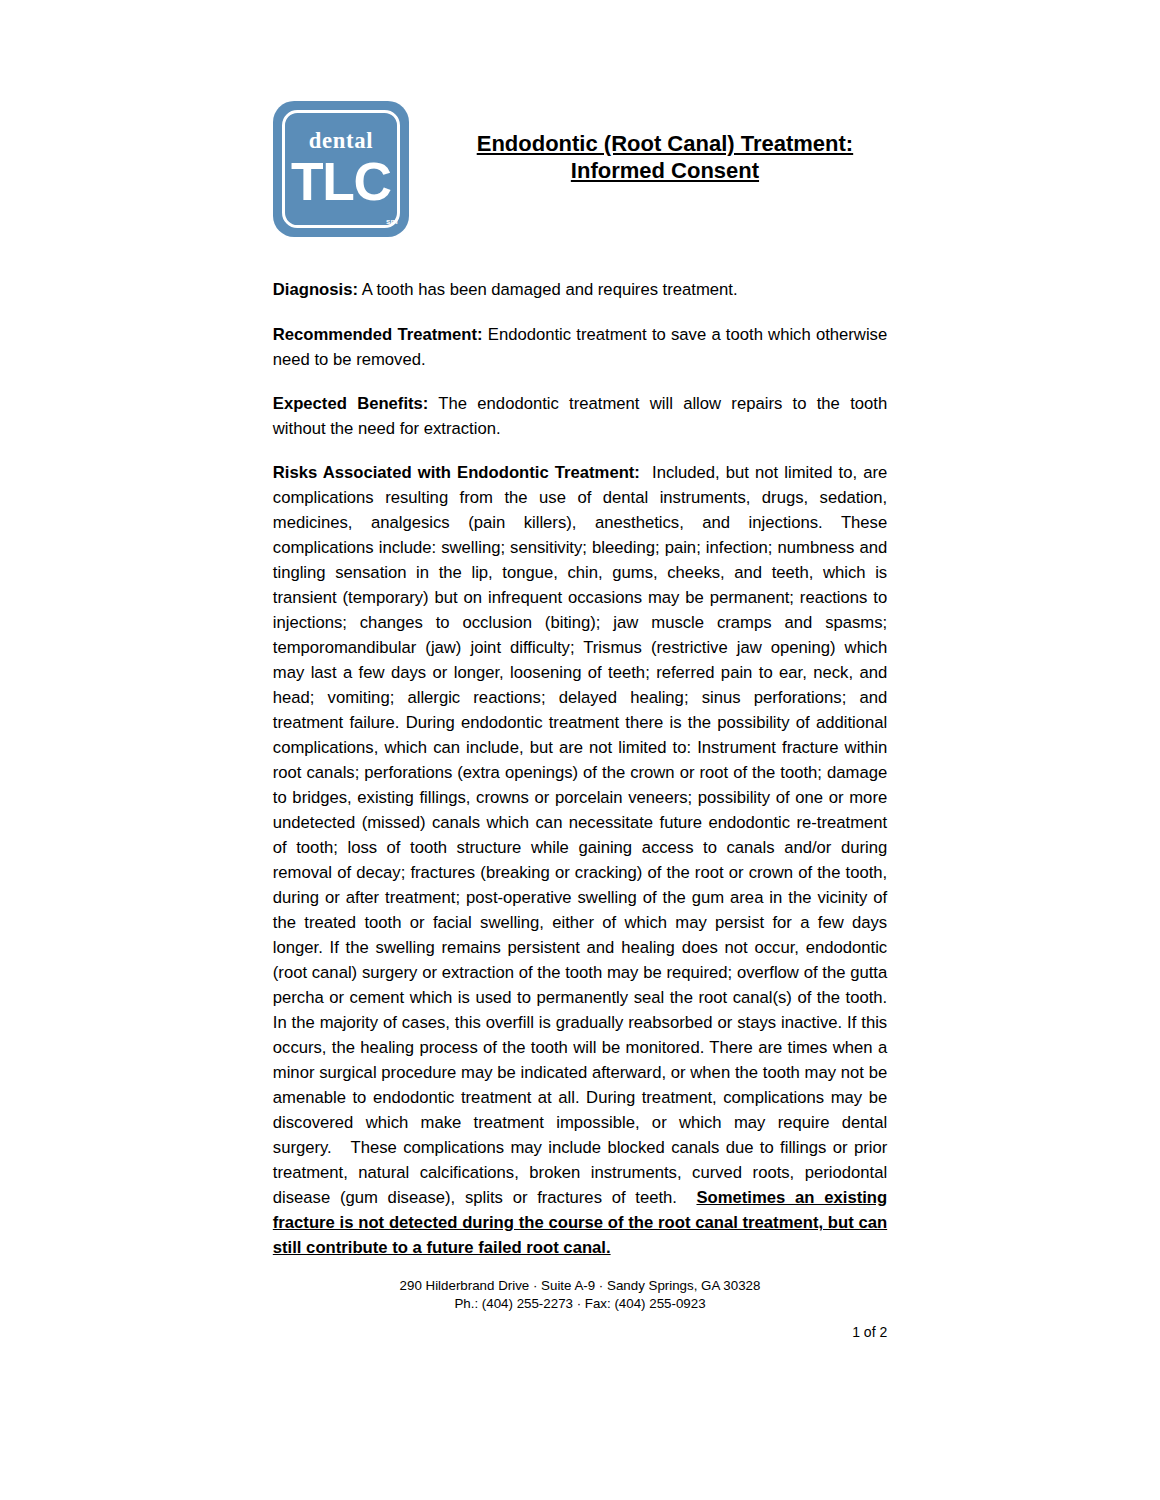dental
TLC
sm
Endodontic (Root Canal) Treatment:
Informed Consent
Diagnosis: A tooth has been damaged and requires treatment.
Recommended Treatment: Endodontic treatment to save a tooth which otherwise need to be removed.
Expected Benefits: The endodontic treatment will allow repairs to the tooth without the need for extraction.
Risks Associated with Endodontic Treatment: Included, but not limited to, are complications resulting from the use of dental instruments, drugs, sedation, medicines, analgesics (pain killers), anesthetics, and injections. These complications include: swelling; sensitivity; bleeding; pain; infection; numbness and tingling sensation in the lip, tongue, chin, gums, cheeks, and teeth, which is transient (temporary) but on infrequent occasions may be permanent; reactions to injections; changes to occlusion (biting); jaw muscle cramps and spasms; temporomandibular (jaw) joint difficulty; Trismus (restrictive jaw opening) which may last a few days or longer, loosening of teeth; referred pain to ear, neck, and head; vomiting; allergic reactions; delayed healing; sinus perforations; and treatment failure. During endodontic treatment there is the possibility of additional complications, which can include, but are not limited to: Instrument fracture within root canals; perforations (extra openings) of the crown or root of the tooth; damage to bridges, existing fillings, crowns or porcelain veneers; possibility of one or more undetected (missed) canals which can necessitate future endodontic re-treatment of tooth; loss of tooth structure while gaining access to canals and/or during removal of decay; fractures (breaking or cracking) of the root or crown of the tooth, during or after treatment; post-operative swelling of the gum area in the vicinity of the treated tooth or facial swelling, either of which may persist for a few days longer. If the swelling remains persistent and healing does not occur, endodontic (root canal) surgery or extraction of the tooth may be required; overflow of the gutta percha or cement which is used to permanently seal the root canal(s) of the tooth. In the majority of cases, this overfill is gradually reabsorbed or stays inactive. If this occurs, the healing process of the tooth will be monitored. There are times when a minor surgical procedure may be indicated afterward, or when the tooth may not be amenable to endodontic treatment at all. During treatment, complications may be discovered which make treatment impossible, or which may require dental surgery. These complications may include blocked canals due to fillings or prior treatment, natural calcifications, broken instruments, curved roots, periodontal disease (gum disease), splits or fractures of teeth. Sometimes an existing fracture is not detected during the course of the root canal treatment, but can still contribute to a future failed root canal.
290 Hilderbrand Drive · Suite A-9 · Sandy Springs, GA 30328
Ph.: (404) 255-2273 · Fax: (404) 255-0923
1 of 2